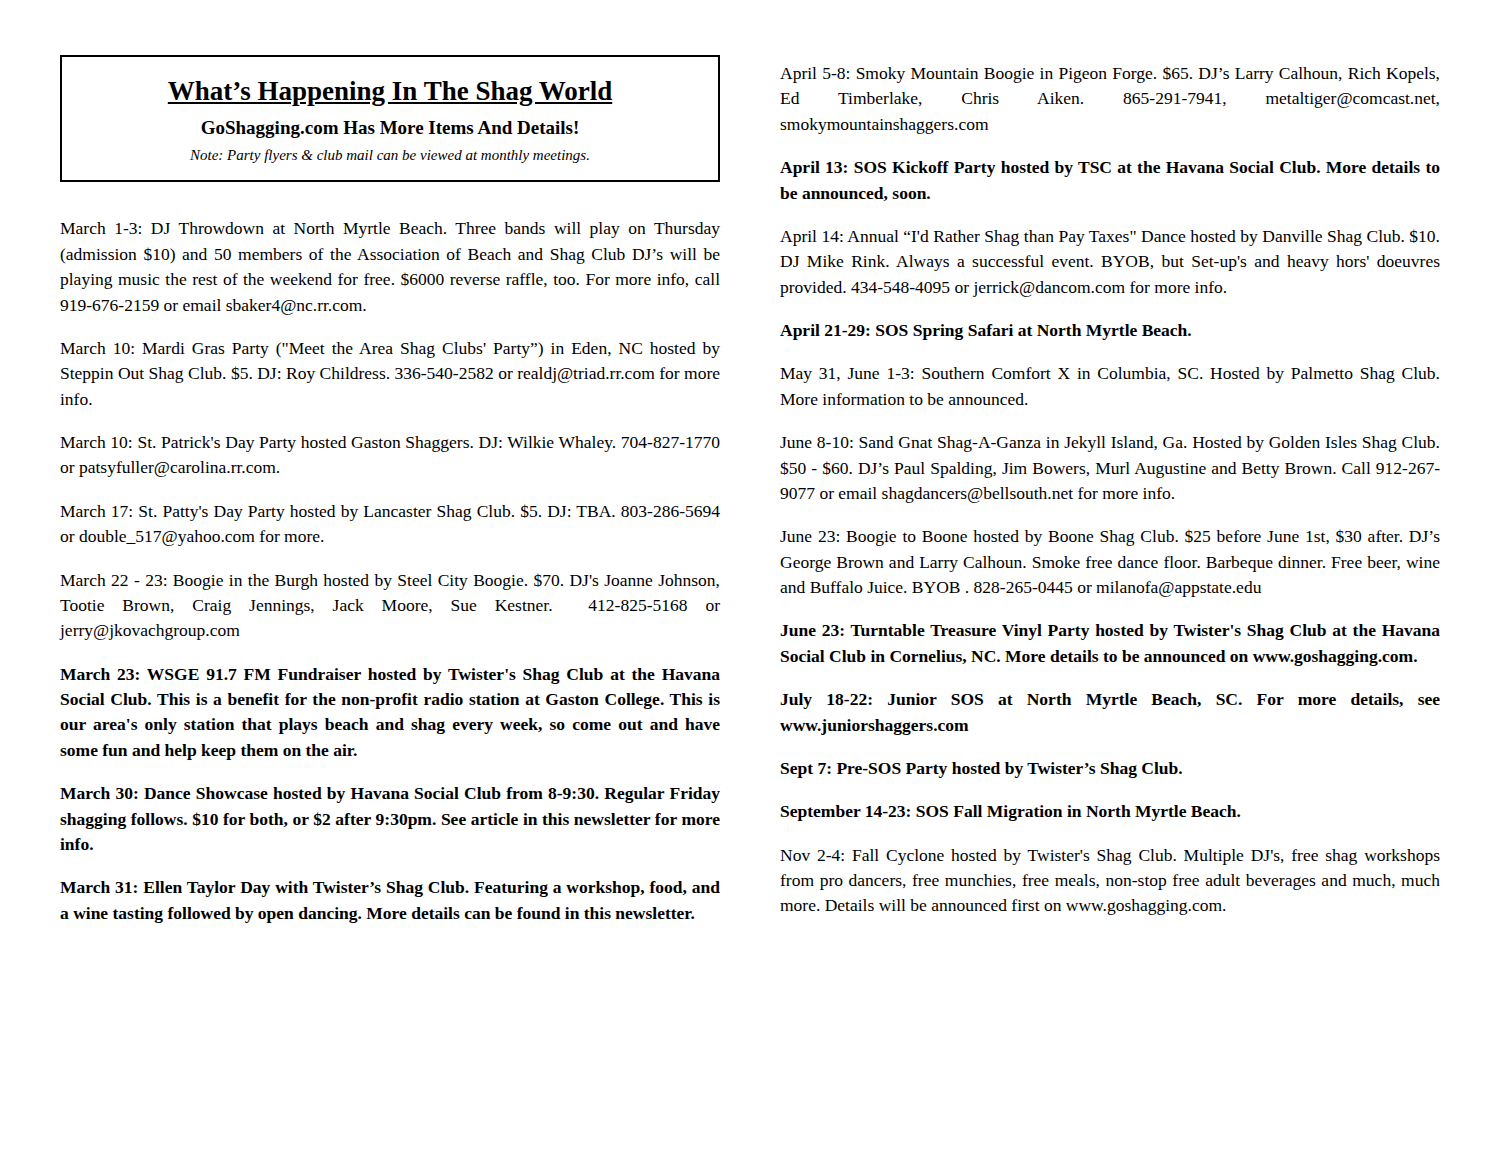What’s Happening In The Shag World
GoShagging.com Has More Items And Details!
Note: Party flyers & club mail can be viewed at monthly meetings.
March 1-3: DJ Throwdown at North Myrtle Beach. Three bands will play on Thursday (admission $10) and 50 members of the Association of Beach and Shag Club DJ’s will be playing music the rest of the weekend for free. $6000 reverse raffle, too. For more info, call 919-676-2159 or email sbaker4@nc.rr.com.
March 10: Mardi Gras Party ("Meet the Area Shag Clubs' Party”) in Eden, NC hosted by Steppin Out Shag Club. $5. DJ: Roy Childress. 336-540-2582 or realdj@triad.rr.com for more info.
March 10: St. Patrick's Day Party hosted Gaston Shaggers. DJ: Wilkie Whaley. 704-827-1770 or patsyfuller@carolina.rr.com.
March 17: St. Patty's Day Party hosted by Lancaster Shag Club. $5. DJ: TBA. 803-286-5694 or double_517@yahoo.com for more.
March 22 - 23: Boogie in the Burgh hosted by Steel City Boogie. $70. DJ's Joanne Johnson, Tootie Brown, Craig Jennings, Jack Moore, Sue Kestner. 412-825-5168 or jerry@jkovachgroup.com
March 23: WSGE 91.7 FM Fundraiser hosted by Twister's Shag Club at the Havana Social Club. This is a benefit for the non-profit radio station at Gaston College. This is our area's only station that plays beach and shag every week, so come out and have some fun and help keep them on the air.
March 30: Dance Showcase hosted by Havana Social Club from 8-9:30. Regular Friday shagging follows. $10 for both, or $2 after 9:30pm. See article in this newsletter for more info.
March 31: Ellen Taylor Day with Twister’s Shag Club. Featuring a workshop, food, and a wine tasting followed by open dancing. More details can be found in this newsletter.
April 5-8: Smoky Mountain Boogie in Pigeon Forge. $65. DJ’s Larry Calhoun, Rich Kopels, Ed Timberlake, Chris Aiken. 865-291-7941, metaltiger@comcast.net, smokymountainshaggers.com
April 13: SOS Kickoff Party hosted by TSC at the Havana Social Club. More details to be announced, soon.
April 14: Annual “I'd Rather Shag than Pay Taxes" Dance hosted by Danville Shag Club. $10. DJ Mike Rink. Always a successful event. BYOB, but Set-up's and heavy hors' doeuvres provided. 434-548-4095 or jerrick@dancom.com for more info.
April 21-29: SOS Spring Safari at North Myrtle Beach.
May 31, June 1-3: Southern Comfort X in Columbia, SC. Hosted by Palmetto Shag Club. More information to be announced.
June 8-10: Sand Gnat Shag-A-Ganza in Jekyll Island, Ga. Hosted by Golden Isles Shag Club. $50 - $60. DJ’s Paul Spalding, Jim Bowers, Murl Augustine and Betty Brown. Call 912-267-9077 or email shagdancers@bellsouth.net for more info.
June 23: Boogie to Boone hosted by Boone Shag Club. $25 before June 1st, $30 after. DJ’s George Brown and Larry Calhoun. Smoke free dance floor. Barbeque dinner. Free beer, wine and Buffalo Juice. BYOB . 828-265-0445 or milanofa@appstate.edu
June 23: Turntable Treasure Vinyl Party hosted by Twister's Shag Club at the Havana Social Club in Cornelius, NC. More details to be announced on www.goshagging.com.
July 18-22: Junior SOS at North Myrtle Beach, SC. For more details, see www.juniorshaggers.com
Sept 7: Pre-SOS Party hosted by Twister’s Shag Club.
September 14-23: SOS Fall Migration in North Myrtle Beach.
Nov 2-4: Fall Cyclone hosted by Twister's Shag Club. Multiple DJ's, free shag workshops from pro dancers, free munchies, free meals, non-stop free adult beverages and much, much more. Details will be announced first on www.goshagging.com.